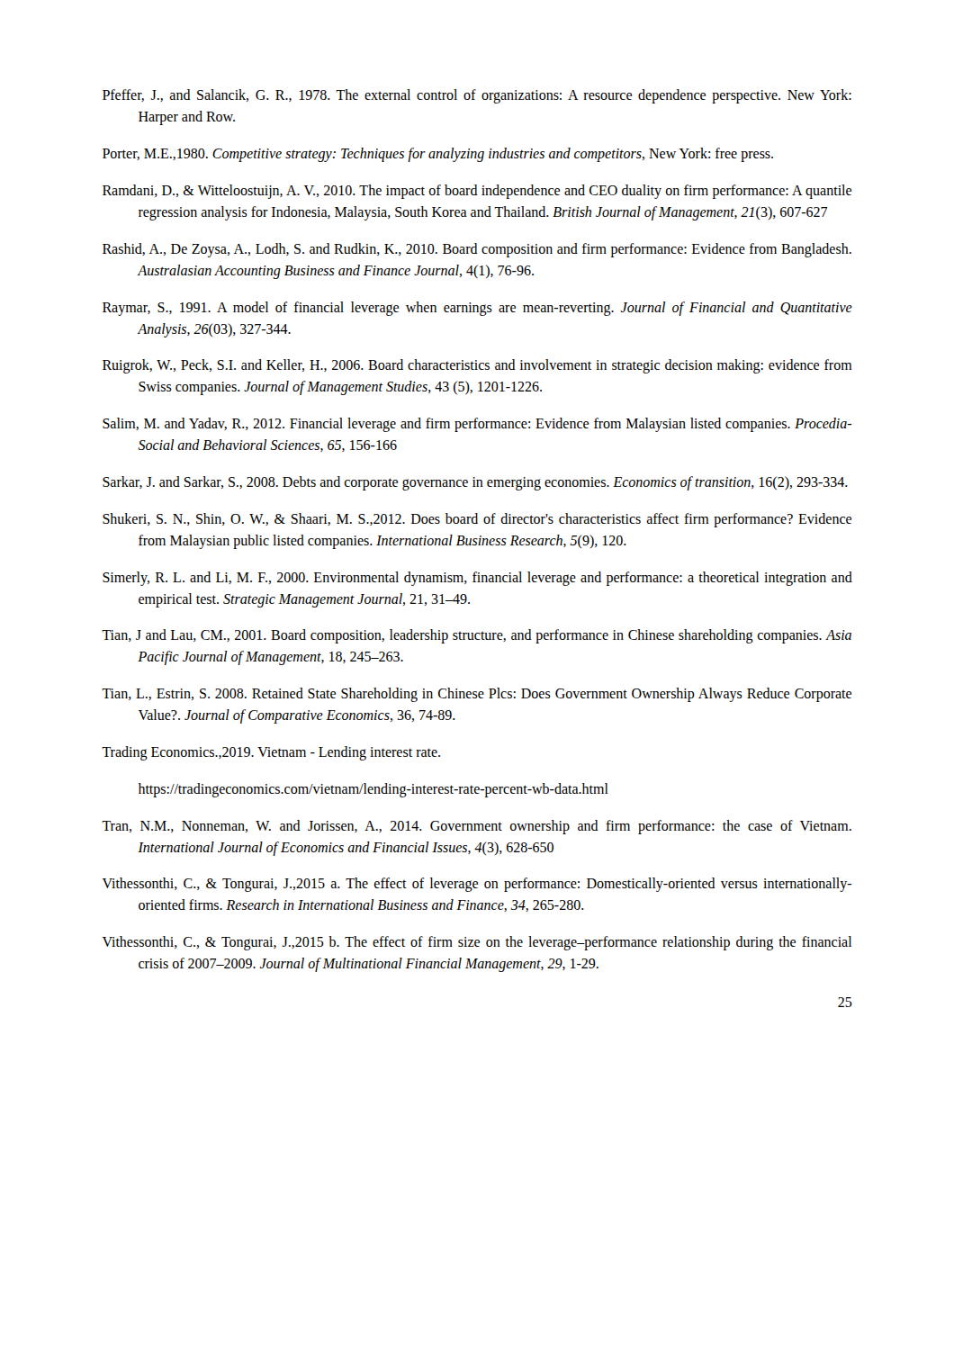Pfeffer, J., and Salancik, G. R., 1978. The external control of organizations: A resource dependence perspective. New York: Harper and Row.
Porter, M.E.,1980. Competitive strategy: Techniques for analyzing industries and competitors, New York: free press.
Ramdani, D., & Witteloostuijn, A. V., 2010. The impact of board independence and CEO duality on firm performance: A quantile regression analysis for Indonesia, Malaysia, South Korea and Thailand. British Journal of Management, 21(3), 607-627
Rashid, A., De Zoysa, A., Lodh, S. and Rudkin, K., 2010. Board composition and firm performance: Evidence from Bangladesh. Australasian Accounting Business and Finance Journal, 4(1), 76-96.
Raymar, S., 1991. A model of financial leverage when earnings are mean-reverting. Journal of Financial and Quantitative Analysis, 26(03), 327-344.
Ruigrok, W., Peck, S.I. and Keller, H., 2006. Board characteristics and involvement in strategic decision making: evidence from Swiss companies. Journal of Management Studies, 43 (5), 1201-1226.
Salim, M. and Yadav, R., 2012. Financial leverage and firm performance: Evidence from Malaysian listed companies. Procedia-Social and Behavioral Sciences, 65, 156-166
Sarkar, J. and Sarkar, S., 2008. Debts and corporate governance in emerging economies. Economics of transition, 16(2), 293-334.
Shukeri, S. N., Shin, O. W., & Shaari, M. S.,2012. Does board of director's characteristics affect firm performance? Evidence from Malaysian public listed companies. International Business Research, 5(9), 120.
Simerly, R. L. and Li, M. F., 2000. Environmental dynamism, financial leverage and performance: a theoretical integration and empirical test. Strategic Management Journal, 21, 31–49.
Tian, J and Lau, CM., 2001. Board composition, leadership structure, and performance in Chinese shareholding companies. Asia Pacific Journal of Management, 18, 245–263.
Tian, L., Estrin, S. 2008. Retained State Shareholding in Chinese Plcs: Does Government Ownership Always Reduce Corporate Value?. Journal of Comparative Economics, 36, 74-89.
Trading Economics.,2019. Vietnam - Lending interest rate.
https://tradingeconomics.com/vietnam/lending-interest-rate-percent-wb-data.html
Tran, N.M., Nonneman, W. and Jorissen, A., 2014. Government ownership and firm performance: the case of Vietnam. International Journal of Economics and Financial Issues, 4(3), 628-650
Vithessonthi, C., & Tongurai, J.,2015 a. The effect of leverage on performance: Domestically-oriented versus internationally-oriented firms. Research in International Business and Finance, 34, 265-280.
Vithessonthi, C., & Tongurai, J.,2015 b. The effect of firm size on the leverage–performance relationship during the financial crisis of 2007–2009. Journal of Multinational Financial Management, 29, 1-29.
25